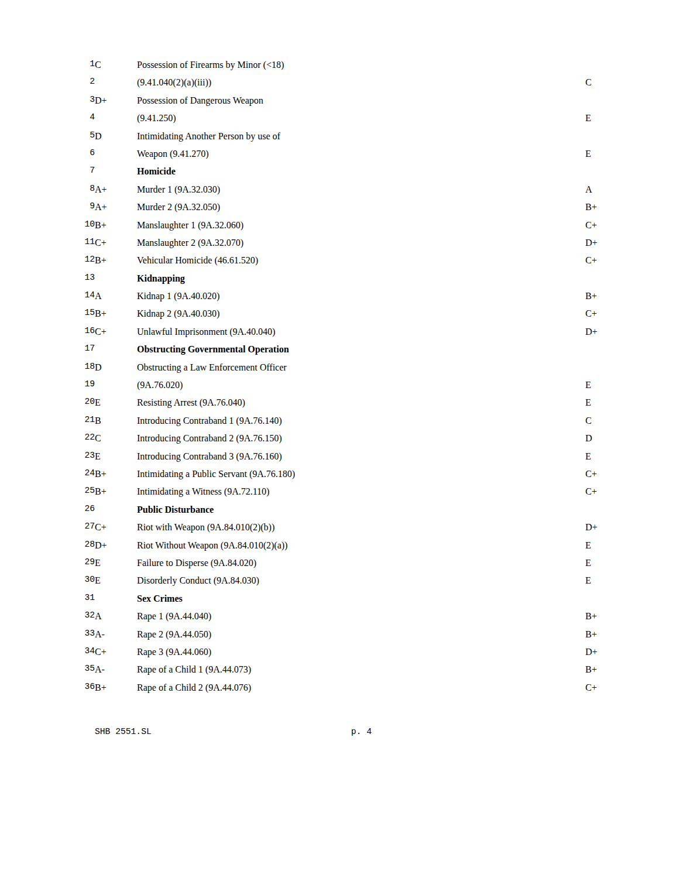| 1 | C | Possession of Firearms by Minor (<18) | |
| 2 | | (9.41.040(2)(a)(iii)) | C |
| 3 | D+ | Possession of Dangerous Weapon | |
| 4 | | (9.41.250) | E |
| 5 | D | Intimidating Another Person by use of | |
| 6 | | Weapon (9.41.270) | E |
| 7 | | Homicide | |
| 8 | A+ | Murder 1 (9A.32.030) | A |
| 9 | A+ | Murder 2 (9A.32.050) | B+ |
| 10 | B+ | Manslaughter 1 (9A.32.060) | C+ |
| 11 | C+ | Manslaughter 2 (9A.32.070) | D+ |
| 12 | B+ | Vehicular Homicide (46.61.520) | C+ |
| 13 | | Kidnapping | |
| 14 | A | Kidnap 1 (9A.40.020) | B+ |
| 15 | B+ | Kidnap 2 (9A.40.030) | C+ |
| 16 | C+ | Unlawful Imprisonment (9A.40.040) | D+ |
| 17 | | Obstructing Governmental Operation | |
| 18 | D | Obstructing a Law Enforcement Officer | |
| 19 | | (9A.76.020) | E |
| 20 | E | Resisting Arrest (9A.76.040) | E |
| 21 | B | Introducing Contraband 1 (9A.76.140) | C |
| 22 | C | Introducing Contraband 2 (9A.76.150) | D |
| 23 | E | Introducing Contraband 3 (9A.76.160) | E |
| 24 | B+ | Intimidating a Public Servant (9A.76.180) | C+ |
| 25 | B+ | Intimidating a Witness (9A.72.110) | C+ |
| 26 | | Public Disturbance | |
| 27 | C+ | Riot with Weapon (9A.84.010(2)(b)) | D+ |
| 28 | D+ | Riot Without Weapon (9A.84.010(2)(a)) | E |
| 29 | E | Failure to Disperse (9A.84.020) | E |
| 30 | E | Disorderly Conduct (9A.84.030) | E |
| 31 | | Sex Crimes | |
| 32 | A | Rape 1 (9A.44.040) | B+ |
| 33 | A- | Rape 2 (9A.44.050) | B+ |
| 34 | C+ | Rape 3 (9A.44.060) | D+ |
| 35 | A- | Rape of a Child 1 (9A.44.073) | B+ |
| 36 | B+ | Rape of a Child 2 (9A.44.076) | C+ |
SHB 2551.SL
p. 4